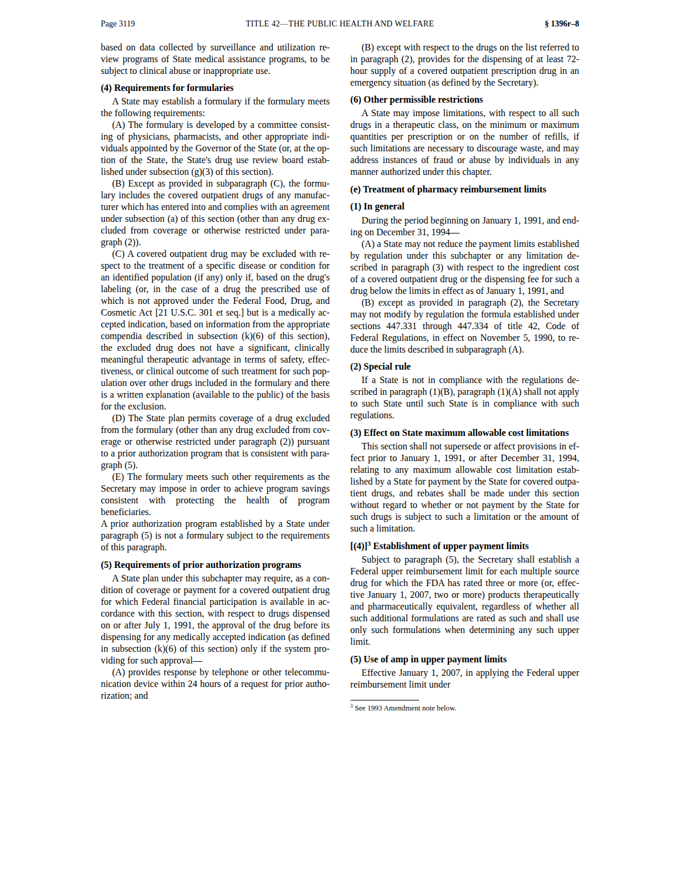Page 3119 TITLE 42—THE PUBLIC HEALTH AND WELFARE § 1396r–8
based on data collected by surveillance and utilization review programs of State medical assistance programs, to be subject to clinical abuse or inappropriate use.
(4) Requirements for formularies
A State may establish a formulary if the formulary meets the following requirements:
(A) The formulary is developed by a committee consisting of physicians, pharmacists, and other appropriate individuals appointed by the Governor of the State (or, at the option of the State, the State's drug use review board established under subsection (g)(3) of this section).
(B) Except as provided in subparagraph (C), the formulary includes the covered outpatient drugs of any manufacturer which has entered into and complies with an agreement under subsection (a) of this section (other than any drug excluded from coverage or otherwise restricted under paragraph (2)).
(C) A covered outpatient drug may be excluded with respect to the treatment of a specific disease or condition for an identified population (if any) only if, based on the drug's labeling (or, in the case of a drug the prescribed use of which is not approved under the Federal Food, Drug, and Cosmetic Act [21 U.S.C. 301 et seq.] but is a medically accepted indication, based on information from the appropriate compendia described in subsection (k)(6) of this section), the excluded drug does not have a significant, clinically meaningful therapeutic advantage in terms of safety, effectiveness, or clinical outcome of such treatment for such population over other drugs included in the formulary and there is a written explanation (available to the public) of the basis for the exclusion.
(D) The State plan permits coverage of a drug excluded from the formulary (other than any drug excluded from coverage or otherwise restricted under paragraph (2)) pursuant to a prior authorization program that is consistent with paragraph (5).
(E) The formulary meets such other requirements as the Secretary may impose in order to achieve program savings consistent with protecting the health of program beneficiaries.
A prior authorization program established by a State under paragraph (5) is not a formulary subject to the requirements of this paragraph.
(5) Requirements of prior authorization programs
A State plan under this subchapter may require, as a condition of coverage or payment for a covered outpatient drug for which Federal financial participation is available in accordance with this section, with respect to drugs dispensed on or after July 1, 1991, the approval of the drug before its dispensing for any medically accepted indication (as defined in subsection (k)(6) of this section) only if the system providing for such approval—
(A) provides response by telephone or other telecommunication device within 24 hours of a request for prior authorization; and
(B) except with respect to the drugs on the list referred to in paragraph (2), provides for the dispensing of at least 72-hour supply of a covered outpatient prescription drug in an emergency situation (as defined by the Secretary).
(6) Other permissible restrictions
A State may impose limitations, with respect to all such drugs in a therapeutic class, on the minimum or maximum quantities per prescription or on the number of refills, if such limitations are necessary to discourage waste, and may address instances of fraud or abuse by individuals in any manner authorized under this chapter.
(e) Treatment of pharmacy reimbursement limits
(1) In general
During the period beginning on January 1, 1991, and ending on December 31, 1994—
(A) a State may not reduce the payment limits established by regulation under this subchapter or any limitation described in paragraph (3) with respect to the ingredient cost of a covered outpatient drug or the dispensing fee for such a drug below the limits in effect as of January 1, 1991, and
(B) except as provided in paragraph (2), the Secretary may not modify by regulation the formula established under sections 447.331 through 447.334 of title 42, Code of Federal Regulations, in effect on November 5, 1990, to reduce the limits described in subparagraph (A).
(2) Special rule
If a State is not in compliance with the regulations described in paragraph (1)(B), paragraph (1)(A) shall not apply to such State until such State is in compliance with such regulations.
(3) Effect on State maximum allowable cost limitations
This section shall not supersede or affect provisions in effect prior to January 1, 1991, or after December 31, 1994, relating to any maximum allowable cost limitation established by a State for payment by the State for covered outpatient drugs, and rebates shall be made under this section without regard to whether or not payment by the State for such drugs is subject to such a limitation or the amount of such a limitation.
[(4)]3 Establishment of upper payment limits
Subject to paragraph (5), the Secretary shall establish a Federal upper reimbursement limit for each multiple source drug for which the FDA has rated three or more (or, effective January 1, 2007, two or more) products therapeutically and pharmaceutically equivalent, regardless of whether all such additional formulations are rated as such and shall use only such formulations when determining any such upper limit.
(5) Use of amp in upper payment limits
Effective January 1, 2007, in applying the Federal upper reimbursement limit under
3 See 1993 Amendment note below.